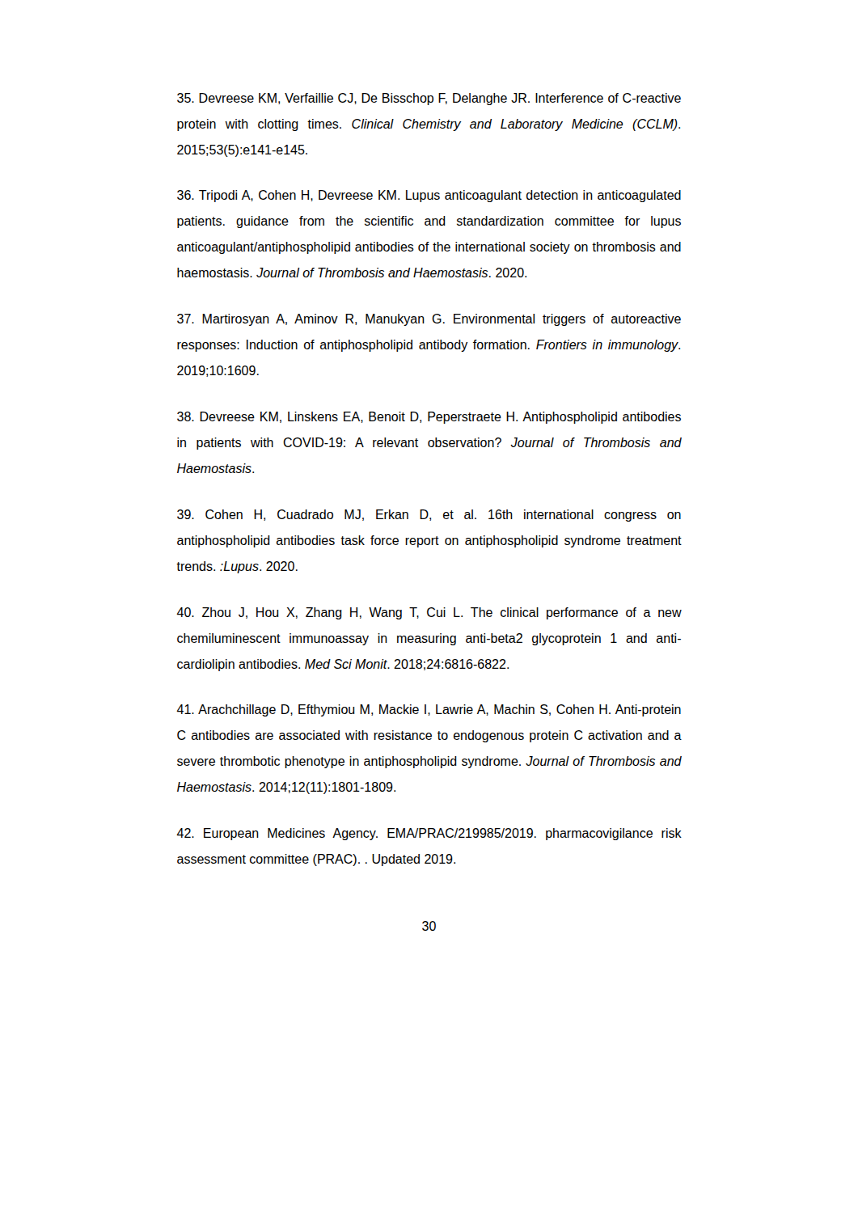35. Devreese KM, Verfaillie CJ, De Bisschop F, Delanghe JR. Interference of C-reactive protein with clotting times. Clinical Chemistry and Laboratory Medicine (CCLM). 2015;53(5):e141-e145.
36. Tripodi A, Cohen H, Devreese KM. Lupus anticoagulant detection in anticoagulated patients. guidance from the scientific and standardization committee for lupus anticoagulant/antiphospholipid antibodies of the international society on thrombosis and haemostasis. Journal of Thrombosis and Haemostasis. 2020.
37. Martirosyan A, Aminov R, Manukyan G. Environmental triggers of autoreactive responses: Induction of antiphospholipid antibody formation. Frontiers in immunology. 2019;10:1609.
38. Devreese KM, Linskens EA, Benoit D, Peperstraete H. Antiphospholipid antibodies in patients with COVID-19: A relevant observation? Journal of Thrombosis and Haemostasis.
39. Cohen H, Cuadrado MJ, Erkan D, et al. 16th international congress on antiphospholipid antibodies task force report on antiphospholipid syndrome treatment trends. :Lupus. 2020.
40. Zhou J, Hou X, Zhang H, Wang T, Cui L. The clinical performance of a new chemiluminescent immunoassay in measuring anti-beta2 glycoprotein 1 and anti-cardiolipin antibodies. Med Sci Monit. 2018;24:6816-6822.
41. Arachchillage D, Efthymiou M, Mackie I, Lawrie A, Machin S, Cohen H. Anti-protein C antibodies are associated with resistance to endogenous protein C activation and a severe thrombotic phenotype in antiphospholipid syndrome. Journal of Thrombosis and Haemostasis. 2014;12(11):1801-1809.
42. European Medicines Agency. EMA/PRAC/219985/2019. pharmacovigilance risk assessment committee (PRAC). . Updated 2019.
30